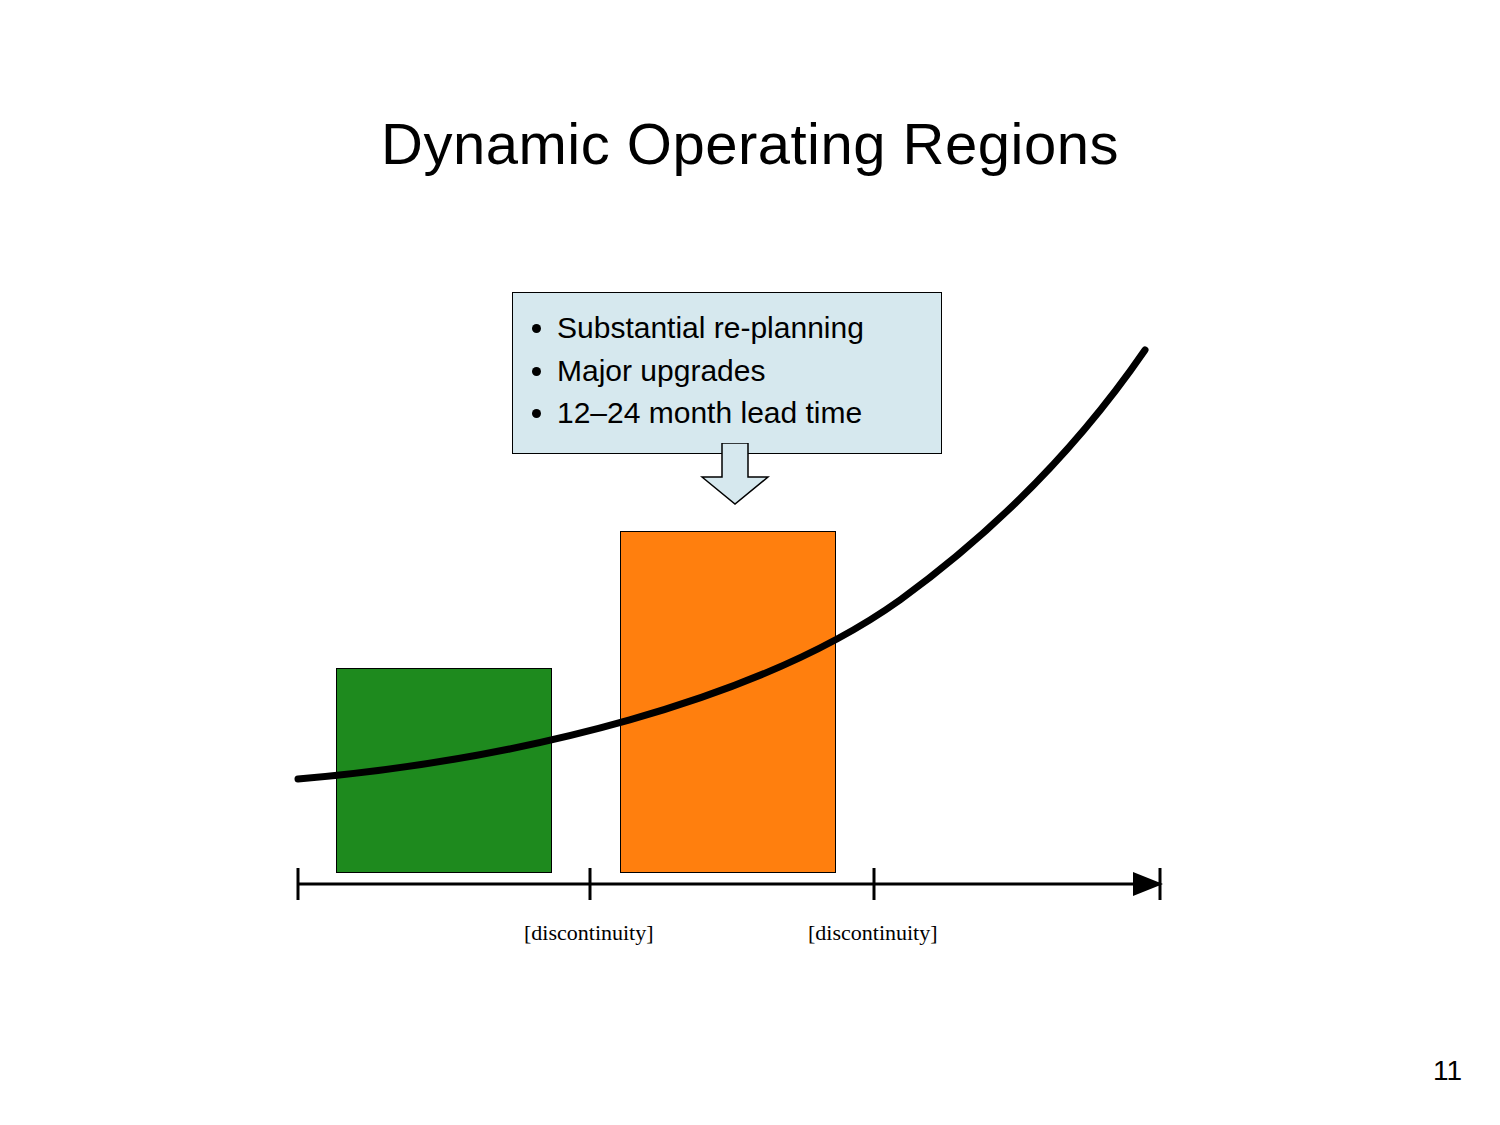Dynamic Operating Regions
Substantial re-planning
Major upgrades
12–24 month lead time
[discontinuity]
[discontinuity]
11